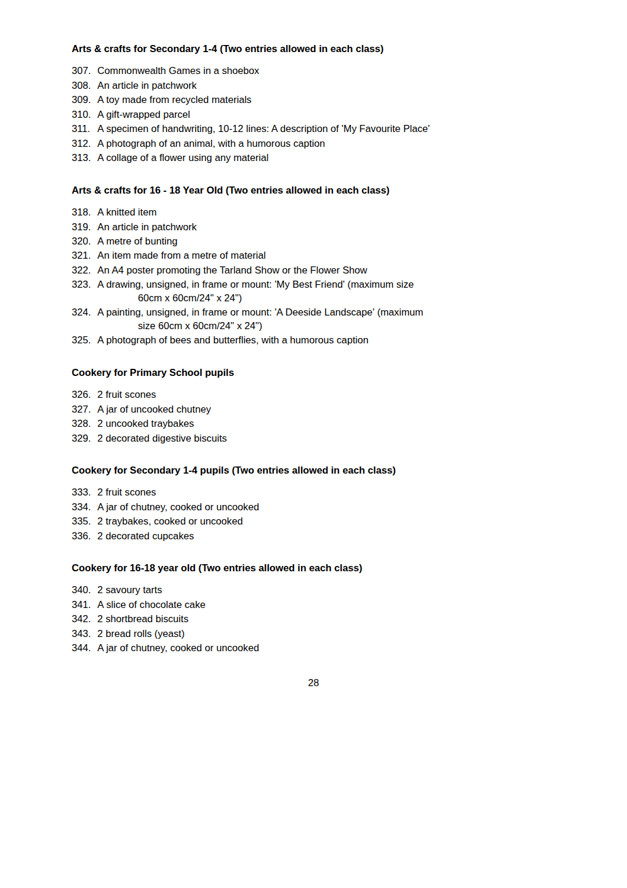Arts & crafts for Secondary 1-4 (Two entries allowed in each class)
307. Commonwealth Games in a shoebox
308. An article in patchwork
309. A toy made from recycled materials
310. A gift-wrapped parcel
311. A specimen of handwriting, 10-12 lines: A description of 'My Favourite Place'
312. A photograph of an animal, with a humorous caption
313. A collage of a flower using any material
Arts & crafts for 16 - 18 Year Old (Two entries allowed in each class)
318. A knitted item
319. An article in patchwork
320. A metre of bunting
321. An item made from a metre of material
322. An A4 poster promoting the Tarland Show or the Flower Show
323. A drawing, unsigned, in frame or mount: 'My Best Friend' (maximum size60cm x 60cm/24" x 24")
324. A painting, unsigned, in frame or mount: 'A Deeside Landscape' (maximumsize 60cm x 60cm/24" x 24")
325. A photograph of bees and butterflies, with a humorous caption
Cookery for Primary School pupils
326. 2 fruit scones
327. A jar of uncooked chutney
328. 2 uncooked traybakes
329. 2 decorated digestive biscuits
Cookery for Secondary 1-4 pupils (Two entries allowed in each class)
333. 2 fruit scones
334. A jar of chutney, cooked or uncooked
335. 2 traybakes, cooked or uncooked
336. 2 decorated cupcakes
Cookery for 16-18 year old (Two entries allowed in each class)
340. 2 savoury tarts
341. A slice of chocolate cake
342. 2 shortbread biscuits
343. 2 bread rolls (yeast)
344. A jar of chutney, cooked or uncooked
28